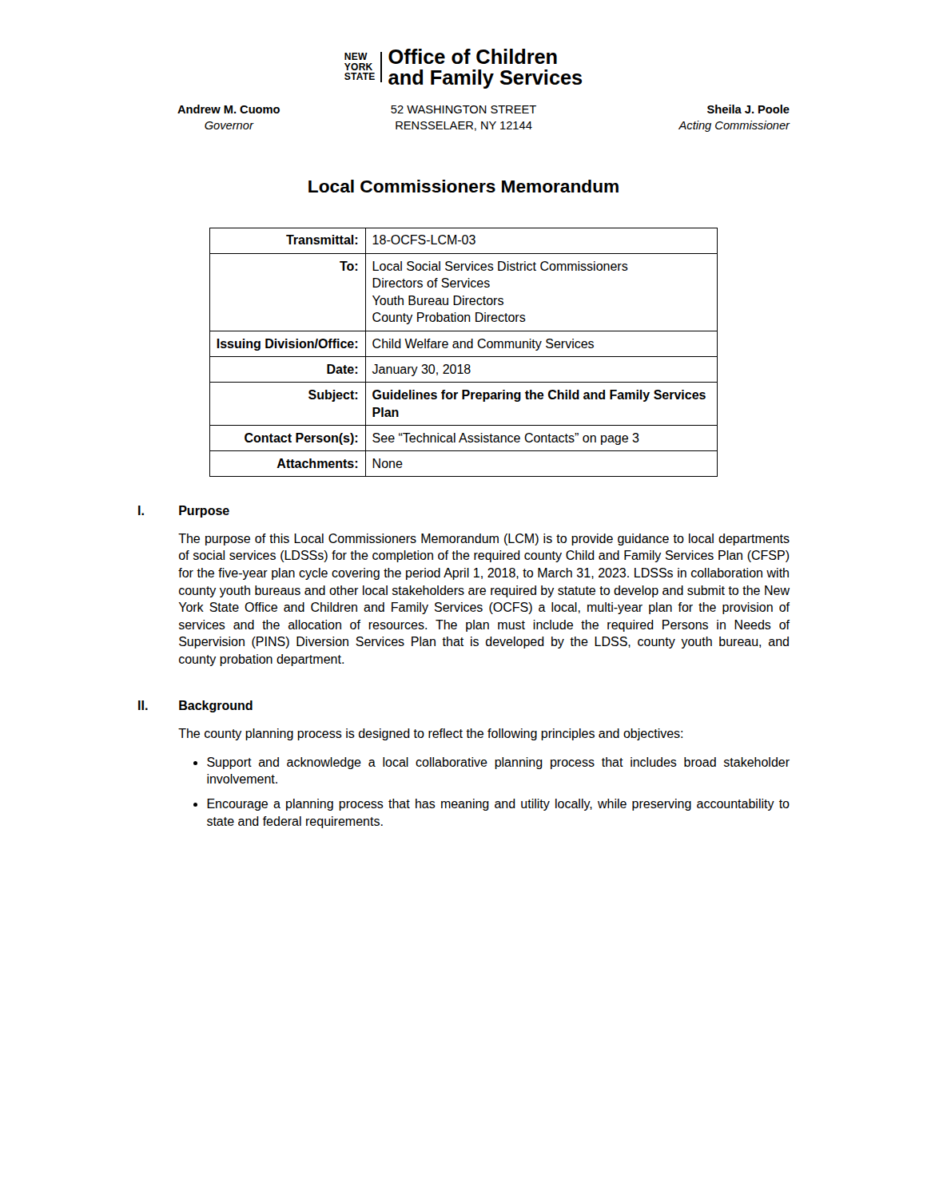NEW YORK STATE
Office of Children
and Family Services
Andrew M. Cuomo
Governor
52 WASHINGTON STREET
RENSSELAER, NY 12144
Sheila J. Poole
Acting Commissioner
Local Commissioners Memorandum
| Transmittal: | 18-OCFS-LCM-03 |
| To: | Local Social Services District Commissioners Directors of Services Youth Bureau Directors County Probation Directors |
| Issuing Division/Office: | Child Welfare and Community Services |
| Date: | January 30, 2018 |
| Subject: | Guidelines for Preparing the Child and Family Services Plan |
| Contact Person(s): | See “Technical Assistance Contacts” on page 3 |
| Attachments: | None |
I.
Purpose
The purpose of this Local Commissioners Memorandum (LCM) is to provide guidance to local departments of social services (LDSSs) for the completion of the required county Child and Family Services Plan (CFSP) for the five-year plan cycle covering the period April 1, 2018, to March 31, 2023. LDSSs in collaboration with county youth bureaus and other local stakeholders are required by statute to develop and submit to the New York State Office and Children and Family Services (OCFS) a local, multi-year plan for the provision of services and the allocation of resources. The plan must include the required Persons in Needs of Supervision (PINS) Diversion Services Plan that is developed by the LDSS, county youth bureau, and county probation department.
II.
Background
The county planning process is designed to reflect the following principles and objectives:
Support and acknowledge a local collaborative planning process that includes broad stakeholder involvement.
Encourage a planning process that has meaning and utility locally, while preserving accountability to state and federal requirements.